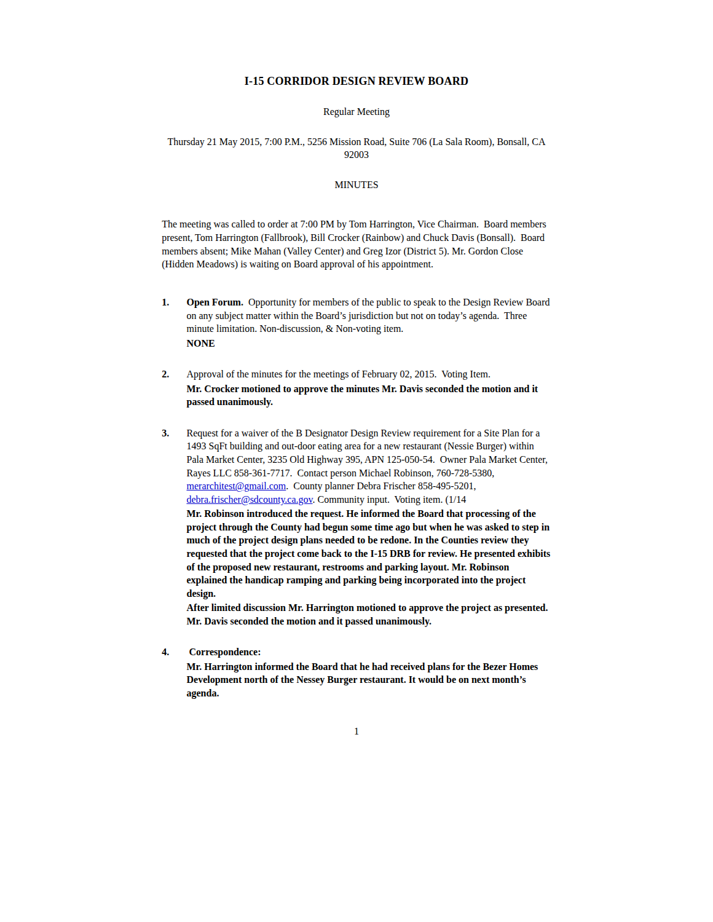I-15 CORRIDOR DESIGN REVIEW BOARD
Regular Meeting
Thursday 21 May 2015, 7:00 P.M., 5256 Mission Road, Suite 706 (La Sala Room), Bonsall, CA 92003
MINUTES
The meeting was called to order at 7:00 PM by Tom Harrington, Vice Chairman. Board members present, Tom Harrington (Fallbrook), Bill Crocker (Rainbow) and Chuck Davis (Bonsall). Board members absent; Mike Mahan (Valley Center) and Greg Izor (District 5). Mr. Gordon Close (Hidden Meadows) is waiting on Board approval of his appointment.
1. Open Forum. Opportunity for members of the public to speak to the Design Review Board on any subject matter within the Board’s jurisdiction but not on today’s agenda. Three minute limitation. Non-discussion, & Non-voting item. NONE
2. Approval of the minutes for the meetings of February 02, 2015. Voting Item. Mr. Crocker motioned to approve the minutes Mr. Davis seconded the motion and it passed unanimously.
3.
Request for a waiver of the B Designator Design Review requirement for a Site Plan for a 1493 SqFt building and out-door eating area for a new restaurant (Nessie Burger) within Pala Market Center, 3235 Old Highway 395, APN 125-050-54. Owner Pala Market Center, Rayes LLC 858-361-7717. Contact person Michael Robinson, 760-728-5380, merarchitest@gmail.com. County planner Debra Frischer 858-495-5201, debra.frischer@sdcounty.ca.gov. Community input. Voting item. (1/14
Mr. Robinson introduced the request. He informed the Board that processing of the project through the County had begun some time ago but when he was asked to step in much of the project design plans needed to be redone. In the Counties review they requested that the project come back to the I-15 DRB for review. He presented exhibits of the proposed new restaurant, restrooms and parking layout. Mr. Robinson explained the handicap ramping and parking being incorporated into the project design. After limited discussion Mr. Harrington motioned to approve the project as presented. Mr. Davis seconded the motion and it passed unanimously.
4. Correspondence: Mr. Harrington informed the Board that he had received plans for the Bezer Homes Development north of the Nessey Burger restaurant. It would be on next month’s agenda.
1